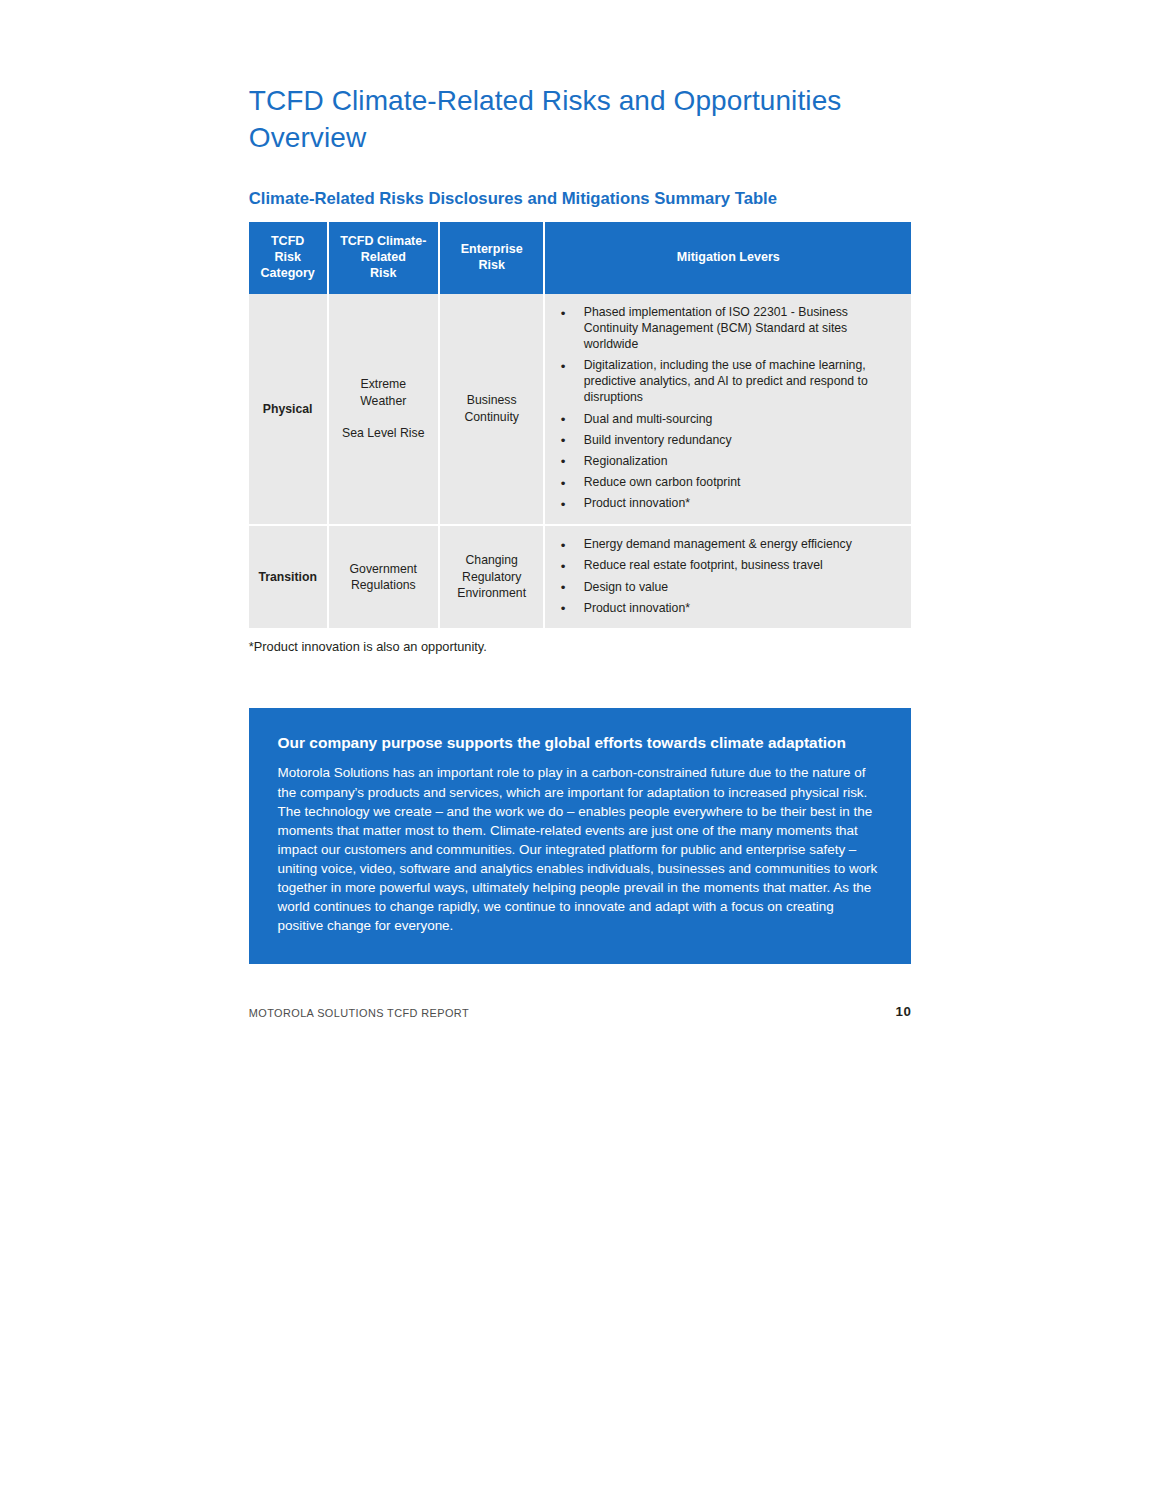TCFD Climate-Related Risks and Opportunities Overview
Climate-Related Risks Disclosures and Mitigations Summary Table
| TCFD Risk Category | TCFD Climate-Related Risk | Enterprise Risk | Mitigation Levers |
| --- | --- | --- | --- |
| Physical | Extreme Weather Sea Level Rise | Business Continuity | Phased implementation of ISO 22301 - Business Continuity Management (BCM) Standard at sites worldwide Digitalization, including the use of machine learning, predictive analytics, and AI to predict and respond to disruptions Dual and multi-sourcing Build inventory redundancy Regionalization Reduce own carbon footprint Product innovation* |
| Transition | Government Regulations | Changing Regulatory Environment | Energy demand management & energy efficiency Reduce real estate footprint, business travel Design to value Product innovation* |
*Product innovation is also an opportunity.
Our company purpose supports the global efforts towards climate adaptation
Motorola Solutions has an important role to play in a carbon-constrained future due to the nature of the company’s products and services, which are important for adaptation to increased physical risk. The technology we create – and the work we do – enables people everywhere to be their best in the moments that matter most to them. Climate-related events are just one of the many moments that impact our customers and communities. Our integrated platform for public and enterprise safety – uniting voice, video, software and analytics enables individuals, businesses and communities to work together in more powerful ways, ultimately helping people prevail in the moments that matter. As the world continues to change rapidly, we continue to innovate and adapt with a focus on creating positive change for everyone.
MOTOROLA SOLUTIONS TCFD REPORT 10